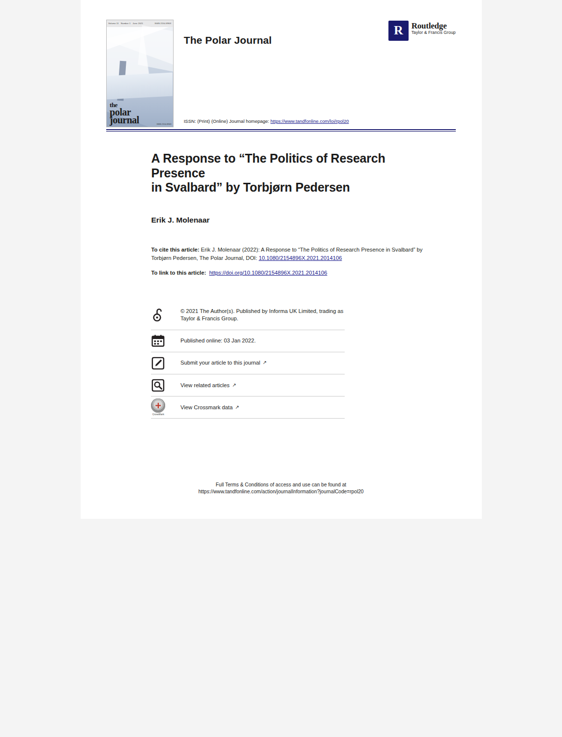Volume 11 Number 1 June 2021 ISSN 2154-896X
the
polar
journal
ISSN 2154-896X
The Polar Journal
R
Routledge
Taylor & Francis Group
ISSN: (Print) (Online) Journal homepage: https://www.tandfonline.com/loi/rpol20
A Response to “The Politics of Research Presence
in Svalbard” by Torbjørn Pedersen
Erik J. Molenaar
To cite this article: Erik J. Molenaar (2022): A Response to “The Politics of Research Presence in Svalbard” by Torbjørn Pedersen, The Polar Journal, DOI: 10.1080/2154896X.2021.2014106
To link to this article: https://doi.org/10.1080/2154896X.2021.2014106
© 2021 The Author(s). Published by Informa UK Limited, trading as Taylor & Francis Group.
Published online: 03 Jan 2022.
Submit your article to this journal ↗
View related articles ↗
CrossMark
View Crossmark data ↗
Full Terms & Conditions of access and use can be found at
https://www.tandfonline.com/action/journalInformation?journalCode=rpol20